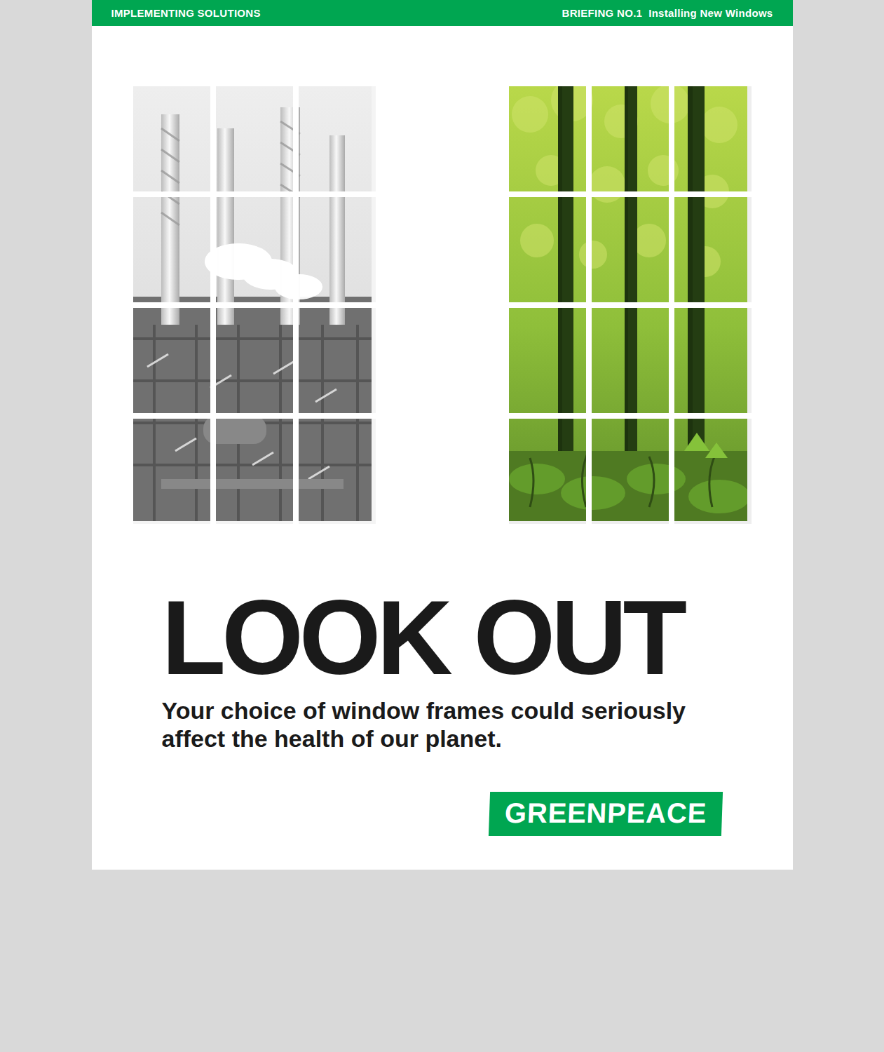Implementing Solutions
Briefing No.1 Installing New Windows
Look Out
Your choice of window frames could seriously affect the health of our planet.
GREENPEACE